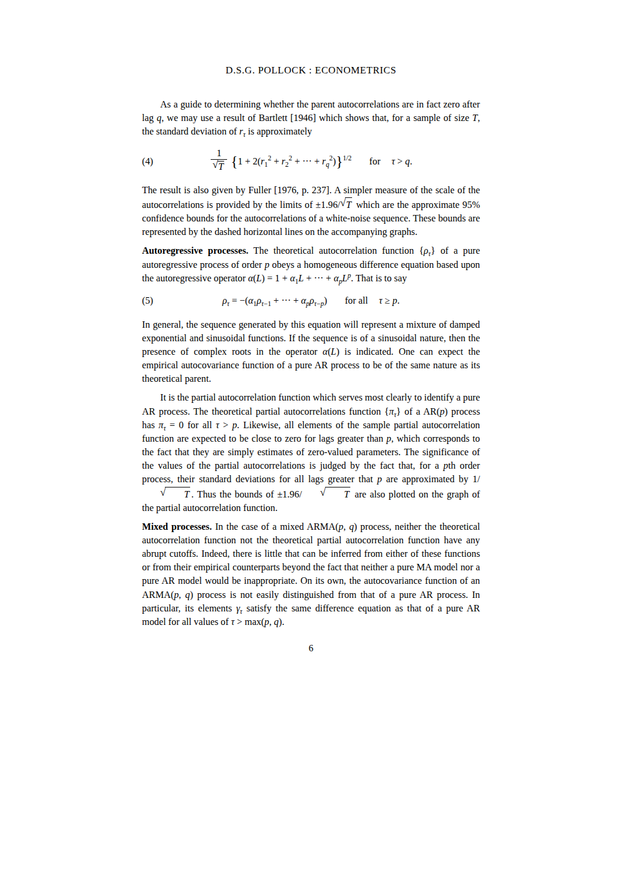D.S.G. POLLOCK : ECONOMETRICS
As a guide to determining whether the parent autocorrelations are in fact zero after lag q, we may use a result of Bartlett [1946] which shows that, for a sample of size T, the standard deviation of rτ is approximately
(4)
1 T {1 + 2(r12 + r22 + ··· + rq2)}1/2 for τ > q.
The result is also given by Fuller [1976, p. 237]. A simpler measure of the scale of the autocorrelations is provided by the limits of ±1.96/T which are the approximate 95% confidence bounds for the autocorrelations of a white-noise sequence. These bounds are represented by the dashed horizontal lines on the accompanying graphs.
Autoregressive processes. The theoretical autocorrelation function {ρτ} of a pure autoregressive process of order p obeys a homogeneous difference equation based upon the autoregressive operator α(L) = 1 + α1L + ··· + αpLp. That is to say
(5)
ρτ = −(α1ρτ−1 + ··· + αpρτ−p) for all τ ≥ p.
In general, the sequence generated by this equation will represent a mixture of damped exponential and sinusoidal functions. If the sequence is of a sinusoidal nature, then the presence of complex roots in the operator α(L) is indicated. One can expect the empirical autocovariance function of a pure AR process to be of the same nature as its theoretical parent.
It is the partial autocorrelation function which serves most clearly to identify a pure AR process. The theoretical partial autocorrelations function {πτ} of a AR(p) process has πτ = 0 for all τ > p. Likewise, all elements of the sample partial autocorrelation function are expected to be close to zero for lags greater than p, which corresponds to the fact that they are simply estimates of zero-valued parameters. The significance of the values of the partial autocorrelations is judged by the fact that, for a pth order process, their standard deviations for all lags greater that p are approximated by 1/T. Thus the bounds of ±1.96/T are also plotted on the graph of the partial autocorrelation function.
Mixed processes. In the case of a mixed ARMA(p, q) process, neither the theoretical autocorrelation function not the theoretical partial autocorrelation function have any abrupt cutoffs. Indeed, there is little that can be inferred from either of these functions or from their empirical counterparts beyond the fact that neither a pure MA model nor a pure AR model would be inappropriate. On its own, the autocovariance function of an ARMA(p, q) process is not easily distinguished from that of a pure AR process. In particular, its elements γτ satisfy the same difference equation as that of a pure AR model for all values of τ > max(p, q).
6